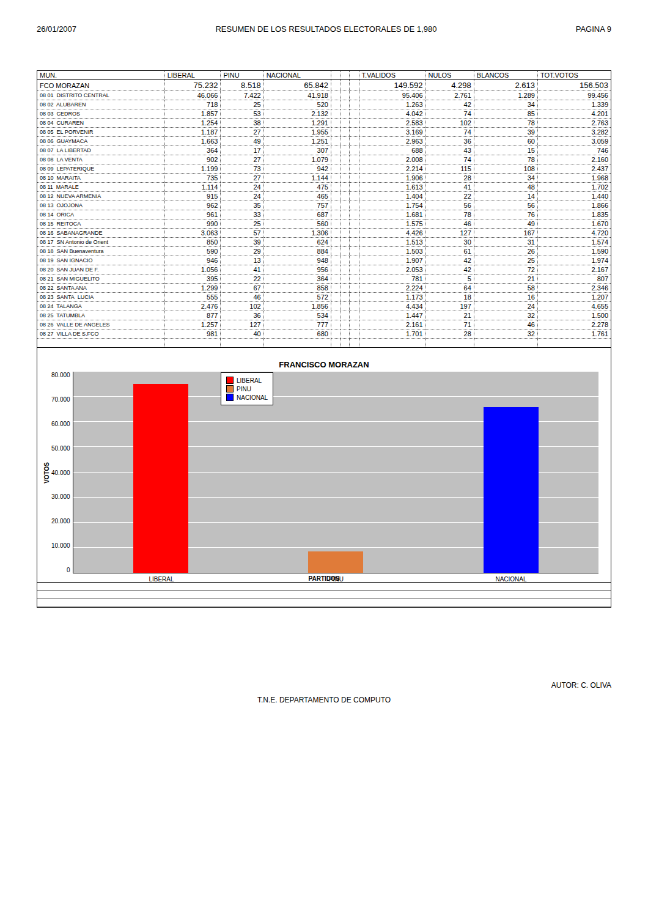26/01/2007
RESUMEN DE LOS RESULTADOS ELECTORALES DE 1,980
PAGINA 9
| MUN. | LIBERAL | PINU | NACIONAL | | | | T.VALIDOS | NULOS | BLANCOS | TOT.VOTOS |
| --- | --- | --- | --- | --- | --- | --- | --- | --- | --- | --- |
| FCO MORAZAN | 75.232 | 8.518 | 65.842 | | | | 149.592 | 4.298 | 2.613 | 156.503 |
| 08 01 DISTRITO CENTRAL | 46.066 | 7.422 | 41.918 | | | | 95.406 | 2.761 | 1.289 | 99.456 |
| 08 02 ALUBAREN | 718 | 25 | 520 | | | | 1.263 | 42 | 34 | 1.339 |
| 08 03 CEDROS | 1.857 | 53 | 2.132 | | | | 4.042 | 74 | 85 | 4.201 |
| 08 04 CURAREN | 1.254 | 38 | 1.291 | | | | 2.583 | 102 | 78 | 2.763 |
| 08 05 EL PORVENIR | 1.187 | 27 | 1.955 | | | | 3.169 | 74 | 39 | 3.282 |
| 08 06 GUAYMACA | 1.663 | 49 | 1.251 | | | | 2.963 | 36 | 60 | 3.059 |
| 08 07 LA LIBERTAD | 364 | 17 | 307 | | | | 688 | 43 | 15 | 746 |
| 08 08 LA VENTA | 902 | 27 | 1.079 | | | | 2.008 | 74 | 78 | 2.160 |
| 08 09 LEPATERIQUE | 1.199 | 73 | 942 | | | | 2.214 | 115 | 108 | 2.437 |
| 08 10 MARAITA | 735 | 27 | 1.144 | | | | 1.906 | 28 | 34 | 1.968 |
| 08 11 MARALE | 1.114 | 24 | 475 | | | | 1.613 | 41 | 48 | 1.702 |
| 08 12 NUEVA ARMENIA | 915 | 24 | 465 | | | | 1.404 | 22 | 14 | 1.440 |
| 08 13 OJOJONA | 962 | 35 | 757 | | | | 1.754 | 56 | 56 | 1.866 |
| 08 14 ORICA | 961 | 33 | 687 | | | | 1.681 | 78 | 76 | 1.835 |
| 08 15 REITOCA | 990 | 25 | 560 | | | | 1.575 | 46 | 49 | 1.670 |
| 08 16 SABANAGRANDE | 3.063 | 57 | 1.306 | | | | 4.426 | 127 | 167 | 4.720 |
| 08 17 SN Antonio de Orient | 850 | 39 | 624 | | | | 1.513 | 30 | 31 | 1.574 |
| 08 18 SAN Buenaventura | 590 | 29 | 884 | | | | 1.503 | 61 | 26 | 1.590 |
| 08 19 SAN IGNACIO | 946 | 13 | 948 | | | | 1.907 | 42 | 25 | 1.974 |
| 08 20 SAN JUAN DE F. | 1.056 | 41 | 956 | | | | 2.053 | 42 | 72 | 2.167 |
| 08 21 SAN MIGUELITO | 395 | 22 | 364 | | | | 781 | 5 | 21 | 807 |
| 08 22 SANTA ANA | 1.299 | 67 | 858 | | | | 2.224 | 64 | 58 | 2.346 |
| 08 23 SANTA LUCIA | 555 | 46 | 572 | | | | 1.173 | 18 | 16 | 1.207 |
| 08 24 TALANGA | 2.476 | 102 | 1.856 | | | | 4.434 | 197 | 24 | 4.655 |
| 08 25 TATUMBLA | 877 | 36 | 534 | | | | 1.447 | 21 | 32 | 1.500 |
| 08 26 VALLE DE ANGELES | 1.257 | 127 | 777 | | | | 2.161 | 71 | 46 | 2.278 |
| 08 27 VILLA DE S.FCO | 981 | 40 | 680 | | | | 1.701 | 28 | 32 | 1.761 |
FRANCISCO MORAZAN
LIBERAL
PINU
NACIONAL
VOTOS
80.000
70.000
60.000
50.000
40.000
30.000
20.000
10.000
0
LIBERAL
PINU
NACIONAL
PARTIDOS
AUTOR: C. OLIVA
T.N.E. DEPARTAMENTO DE COMPUTO